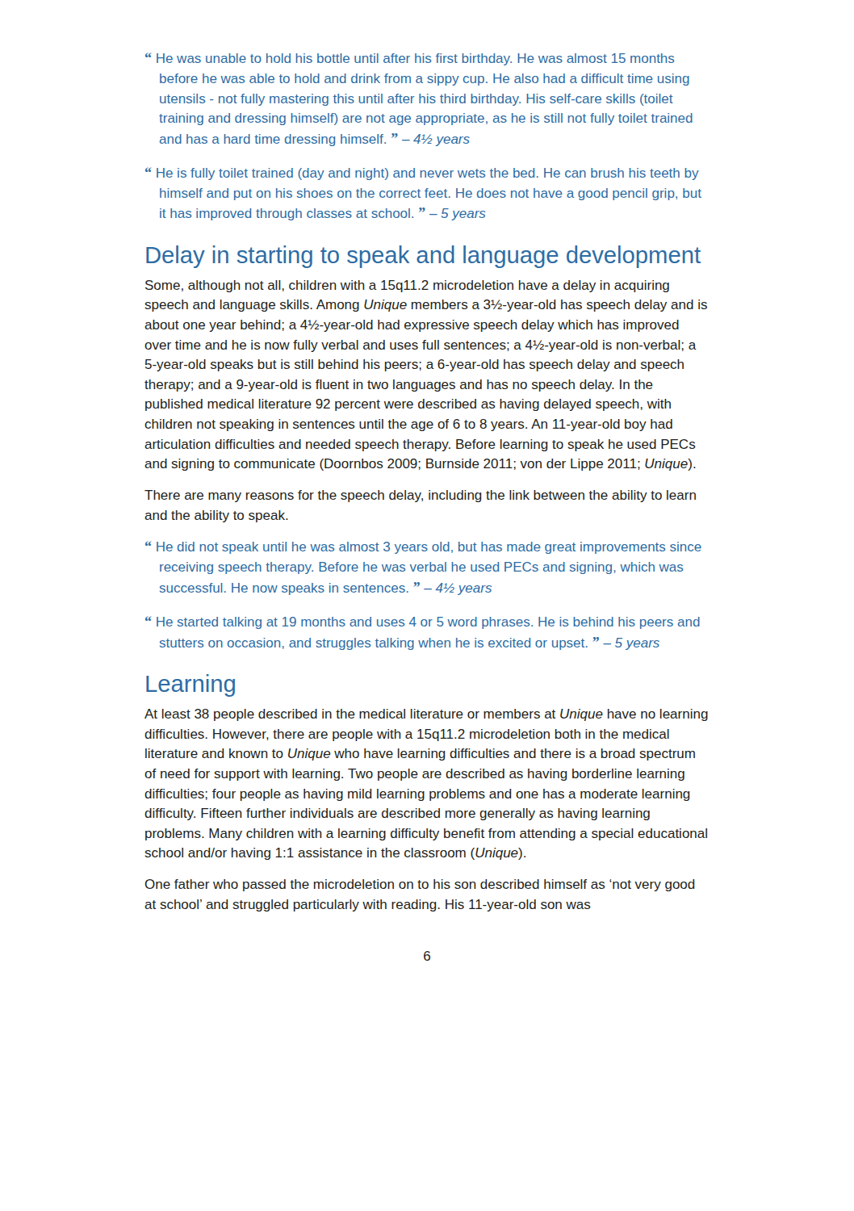“ He was unable to hold his bottle until after his first birthday. He was almost 15 months before he was able to hold and drink from a sippy cup. He also had a difficult time using utensils - not fully mastering this until after his third birthday. His self-care skills (toilet training and dressing himself) are not age appropriate, as he is still not fully toilet trained and has a hard time dressing himself. ” – 4½ years
“ He is fully toilet trained (day and night) and never wets the bed. He can brush his teeth by himself and put on his shoes on the correct feet. He does not have a good pencil grip, but it has improved through classes at school. ” – 5 years
Delay in starting to speak and language development
Some, although not all, children with a 15q11.2 microdeletion have a delay in acquiring speech and language skills. Among Unique members a 3½-year-old has speech delay and is about one year behind; a 4½-year-old had expressive speech delay which has improved over time and he is now fully verbal and uses full sentences; a 4½-year-old is non-verbal; a 5-year-old speaks but is still behind his peers; a 6-year-old has speech delay and speech therapy; and a 9-year-old is fluent in two languages and has no speech delay. In the published medical literature 92 percent were described as having delayed speech, with children not speaking in sentences until the age of 6 to 8 years. An 11-year-old boy had articulation difficulties and needed speech therapy. Before learning to speak he used PECs and signing to communicate (Doornbos 2009; Burnside 2011; von der Lippe 2011; Unique).
There are many reasons for the speech delay, including the link between the ability to learn and the ability to speak.
“ He did not speak until he was almost 3 years old, but has made great improvements since receiving speech therapy. Before he was verbal he used PECs and signing, which was successful. He now speaks in sentences. ” – 4½ years
“ He started talking at 19 months and uses 4 or 5 word phrases. He is behind his peers and stutters on occasion, and struggles talking when he is excited or upset. ” – 5 years
Learning
At least 38 people described in the medical literature or members at Unique have no learning difficulties. However, there are people with a 15q11.2 microdeletion both in the medical literature and known to Unique who have learning difficulties and there is a broad spectrum of need for support with learning. Two people are described as having borderline learning difficulties; four people as having mild learning problems and one has a moderate learning difficulty. Fifteen further individuals are described more generally as having learning problems. Many children with a learning difficulty benefit from attending a special educational school and/or having 1:1 assistance in the classroom (Unique).
One father who passed the microdeletion on to his son described himself as ‘not very good at school’ and struggled particularly with reading. His 11-year-old son was
6